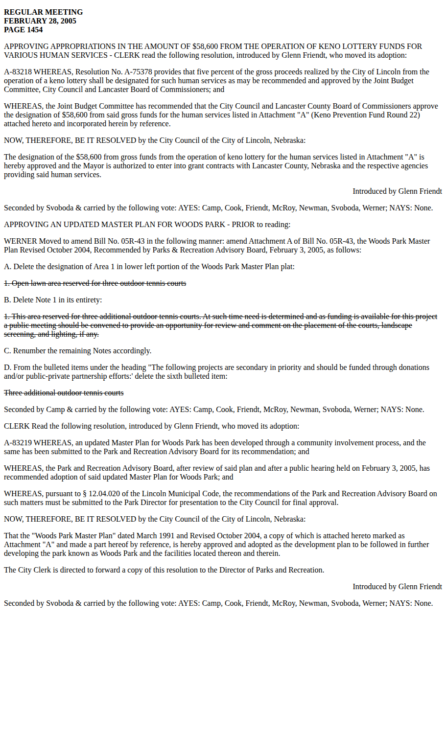REGULAR MEETING
FEBRUARY 28, 2005
PAGE 1454
APPROVING APPROPRIATIONS IN THE AMOUNT OF $58,600 FROM THE OPERATION OF KENO LOTTERY FUNDS FOR VARIOUS HUMAN SERVICES - CLERK read the following resolution, introduced by Glenn Friendt, who moved its adoption:
A-83218 WHEREAS, Resolution No. A-75378 provides that five percent of the gross proceeds realized by the City of Lincoln from the operation of a keno lottery shall be designated for such human services as may be recommended and approved by the Joint Budget Committee, City Council and Lancaster Board of Commissioners; and
WHEREAS, the Joint Budget Committee has recommended that the City Council and Lancaster County Board of Commissioners approve the designation of $58,600 from said gross funds for the human services listed in Attachment "A" (Keno Prevention Fund Round 22) attached hereto and incorporated herein by reference.
NOW, THEREFORE, BE IT RESOLVED by the City Council of the City of Lincoln, Nebraska:
The designation of the $58,600 from gross funds from the operation of keno lottery for the human services listed in Attachment "A" is hereby approved and the Mayor is authorized to enter into grant contracts with Lancaster County, Nebraska and the respective agencies providing said human services.
Introduced by Glenn Friendt
Seconded by Svoboda & carried by the following vote: AYES: Camp, Cook, Friendt, McRoy, Newman, Svoboda, Werner; NAYS: None.
APPROVING AN UPDATED MASTER PLAN FOR WOODS PARK - PRIOR to reading:
WERNER Moved to amend Bill No. 05R-43 in the following manner: amend Attachment A of Bill No. 05R-43, the Woods Park Master Plan Revised October 2004, Recommended by Parks & Recreation Advisory Board, February 3, 2005, as follows:
A. Delete the designation of Area 1 in lower left portion of the Woods Park Master Plan plat:
1. Open lawn area reserved for three outdoor tennis courts
B. Delete Note 1 in its entirety:
1. This area reserved for three additional outdoor tennis courts. At such time need is determined and as funding is available for this project a public meeting should be convened to provide an opportunity for review and comment on the placement of the courts, landscape screening, and lighting, if any.
C. Renumber the remaining Notes accordingly.
D. From the bulleted items under the heading "The following projects are secondary in priority and should be funded through donations and/or public-private partnership efforts:' delete the sixth bulleted item:
Three additional outdoor tennis courts
Seconded by Camp & carried by the following vote: AYES: Camp, Cook, Friendt, McRoy, Newman, Svoboda, Werner; NAYS: None.
CLERK Read the following resolution, introduced by Glenn Friendt, who moved its adoption:
A-83219 WHEREAS, an updated Master Plan for Woods Park has been developed through a community involvement process, and the same has been submitted to the Park and Recreation Advisory Board for its recommendation; and
WHEREAS, the Park and Recreation Advisory Board, after review of said plan and after a public hearing held on February 3, 2005, has recommended adoption of said updated Master Plan for Woods Park; and
WHEREAS, pursuant to § 12.04.020 of the Lincoln Municipal Code, the recommendations of the Park and Recreation Advisory Board on such matters must be submitted to the Park Director for presentation to the City Council for final approval.
NOW, THEREFORE, BE IT RESOLVED by the City Council of the City of Lincoln, Nebraska:
That the "Woods Park Master Plan" dated March 1991 and Revised October 2004, a copy of which is attached hereto marked as Attachment "A" and made a part hereof by reference, is hereby approved and adopted as the development plan to be followed in further developing the park known as Woods Park and the facilities located thereon and therein.
The City Clerk is directed to forward a copy of this resolution to the Director of Parks and Recreation.
Introduced by Glenn Friendt
Seconded by Svoboda & carried by the following vote: AYES: Camp, Cook, Friendt, McRoy, Newman, Svoboda, Werner; NAYS: None.